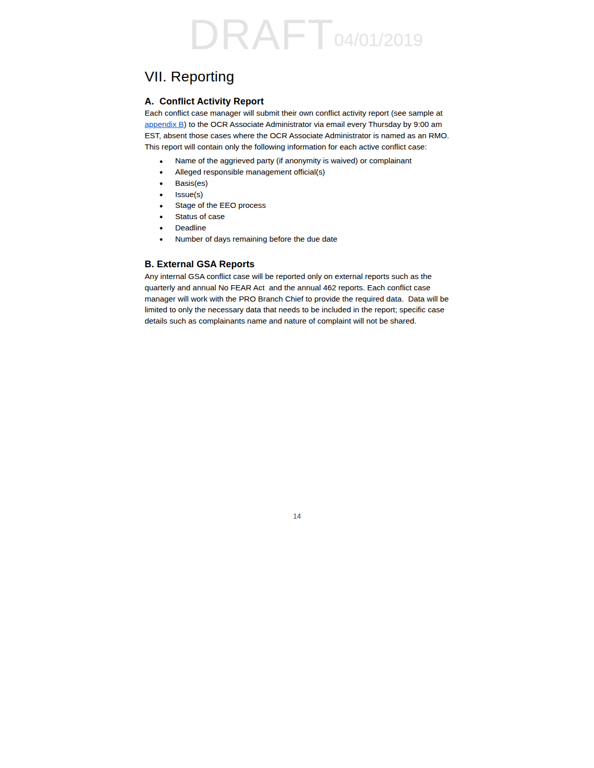DRAFT04/01/2019
VII. Reporting
A. Conflict Activity Report
Each conflict case manager will submit their own conflict activity report (see sample at appendix B) to the OCR Associate Administrator via email every Thursday by 9:00 am EST, absent those cases where the OCR Associate Administrator is named as an RMO. This report will contain only the following information for each active conflict case:
Name of the aggrieved party (if anonymity is waived) or complainant
Alleged responsible management official(s)
Basis(es)
Issue(s)
Stage of the EEO process
Status of case
Deadline
Number of days remaining before the due date
B. External GSA Reports
Any internal GSA conflict case will be reported only on external reports such as the quarterly and annual No FEAR Act and the annual 462 reports. Each conflict case manager will work with the PRO Branch Chief to provide the required data. Data will be limited to only the necessary data that needs to be included in the report; specific case details such as complainants name and nature of complaint will not be shared.
14